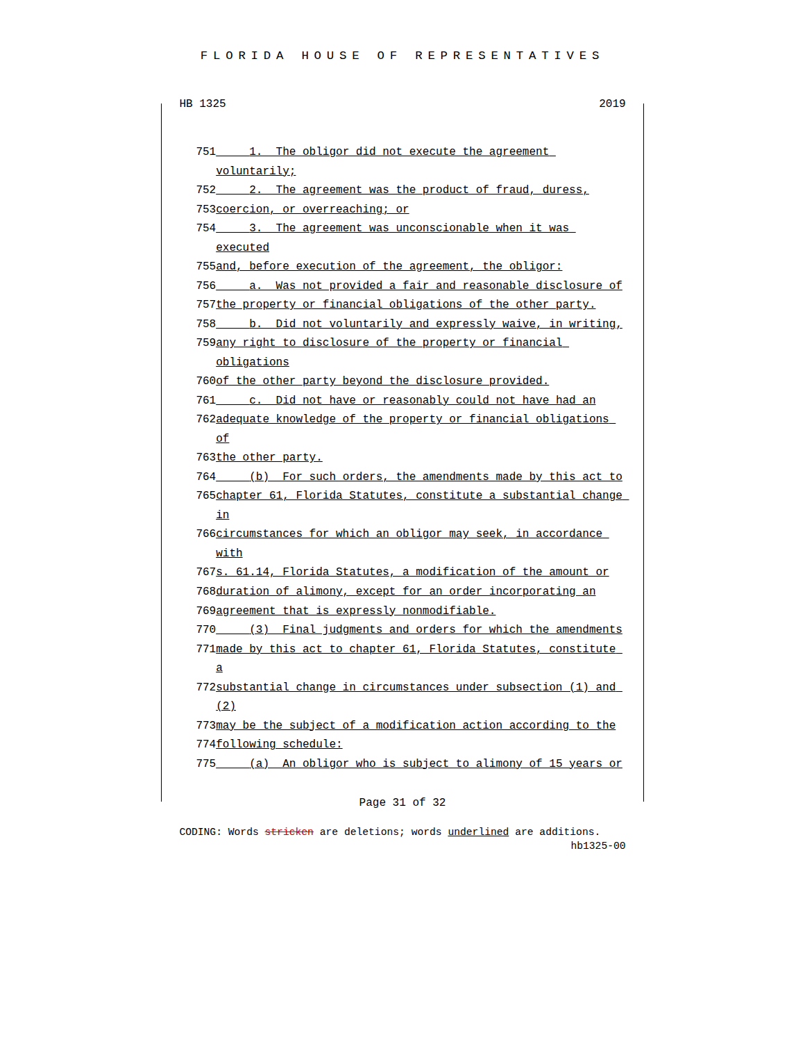FLORIDA HOUSE OF REPRESENTATIVES
HB 1325 2019
| 751 | 1. The obligor did not execute the agreement voluntarily; |
| 752 | 2. The agreement was the product of fraud, duress, |
| 753 | coercion, or overreaching; or |
| 754 | 3. The agreement was unconscionable when it was executed |
| 755 | and, before execution of the agreement, the obligor: |
| 756 | a. Was not provided a fair and reasonable disclosure of |
| 757 | the property or financial obligations of the other party. |
| 758 | b. Did not voluntarily and expressly waive, in writing, |
| 759 | any right to disclosure of the property or financial obligations |
| 760 | of the other party beyond the disclosure provided. |
| 761 | c. Did not have or reasonably could not have had an |
| 762 | adequate knowledge of the property or financial obligations of |
| 763 | the other party. |
| 764 | (b) For such orders, the amendments made by this act to |
| 765 | chapter 61, Florida Statutes, constitute a substantial change in |
| 766 | circumstances for which an obligor may seek, in accordance with |
| 767 | s. 61.14, Florida Statutes, a modification of the amount or |
| 768 | duration of alimony, except for an order incorporating an |
| 769 | agreement that is expressly nonmodifiable. |
| 770 | (3) Final judgments and orders for which the amendments |
| 771 | made by this act to chapter 61, Florida Statutes, constitute a |
| 772 | substantial change in circumstances under subsection (1) and (2) |
| 773 | may be the subject of a modification action according to the |
| 774 | following schedule: |
| 775 | (a) An obligor who is subject to alimony of 15 years or |
Page 31 of 32
CODING: Words stricken are deletions; words underlined are additions.
hb1325-00